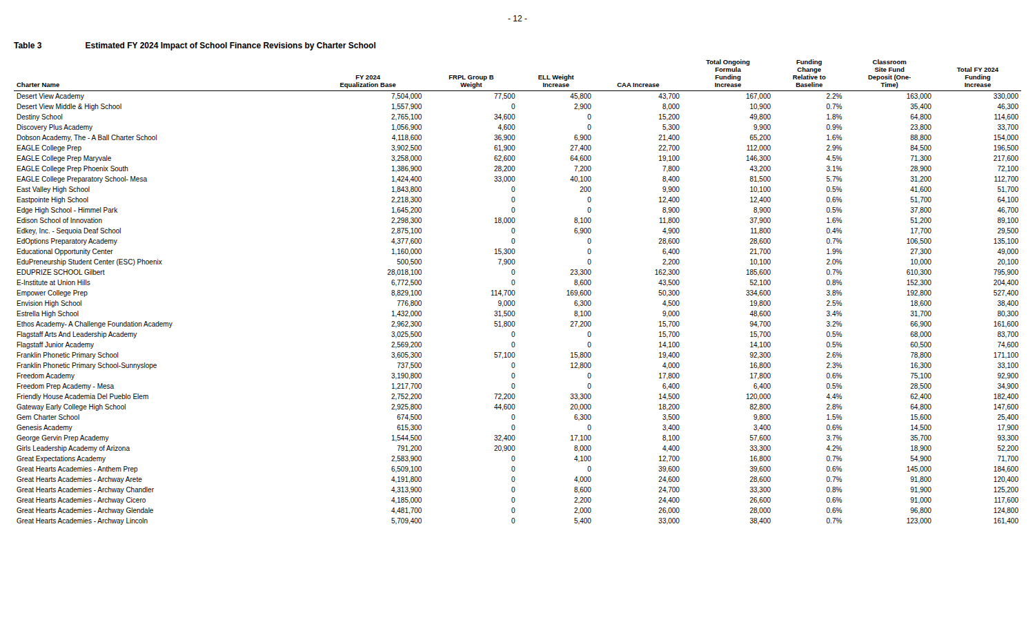- 12 -
Table 3 Estimated FY 2024 Impact of School Finance Revisions by Charter School
| Charter Name | FY 2024 Equalization Base | FRPL Group B Weight | ELL Weight Increase | CAA Increase | Total Ongoing Formula Funding Increase | Funding Change Relative to Baseline | Classroom Site Fund Deposit (One- Time) | Total FY 2024 Funding Increase |
| --- | --- | --- | --- | --- | --- | --- | --- | --- |
| Desert View Academy | 7,504,000 | 77,500 | 45,800 | 43,700 | 167,000 | 2.2% | 163,000 | 330,000 |
| Desert View Middle & High School | 1,557,900 | 0 | 2,900 | 8,000 | 10,900 | 0.7% | 35,400 | 46,300 |
| Destiny School | 2,765,100 | 34,600 | 0 | 15,200 | 49,800 | 1.8% | 64,800 | 114,600 |
| Discovery Plus Academy | 1,056,900 | 4,600 | 0 | 5,300 | 9,900 | 0.9% | 23,800 | 33,700 |
| Dobson Academy, The - A Ball Charter School | 4,118,600 | 36,900 | 6,900 | 21,400 | 65,200 | 1.6% | 88,800 | 154,000 |
| EAGLE College Prep | 3,902,500 | 61,900 | 27,400 | 22,700 | 112,000 | 2.9% | 84,500 | 196,500 |
| EAGLE College Prep Maryvale | 3,258,000 | 62,600 | 64,600 | 19,100 | 146,300 | 4.5% | 71,300 | 217,600 |
| EAGLE College Prep Phoenix South | 1,386,900 | 28,200 | 7,200 | 7,800 | 43,200 | 3.1% | 28,900 | 72,100 |
| EAGLE College Preparatory School- Mesa | 1,424,400 | 33,000 | 40,100 | 8,400 | 81,500 | 5.7% | 31,200 | 112,700 |
| East Valley High School | 1,843,800 | 0 | 200 | 9,900 | 10,100 | 0.5% | 41,600 | 51,700 |
| Eastpointe High School | 2,218,300 | 0 | 0 | 12,400 | 12,400 | 0.6% | 51,700 | 64,100 |
| Edge High School - Himmel Park | 1,645,200 | 0 | 0 | 8,900 | 8,900 | 0.5% | 37,800 | 46,700 |
| Edison School of Innovation | 2,298,300 | 18,000 | 8,100 | 11,800 | 37,900 | 1.6% | 51,200 | 89,100 |
| Edkey, Inc. - Sequoia Deaf School | 2,875,100 | 0 | 6,900 | 4,900 | 11,800 | 0.4% | 17,700 | 29,500 |
| EdOptions Preparatory Academy | 4,377,600 | 0 | 0 | 28,600 | 28,600 | 0.7% | 106,500 | 135,100 |
| Educational Opportunity Center | 1,160,000 | 15,300 | 0 | 6,400 | 21,700 | 1.9% | 27,300 | 49,000 |
| EduPreneurship Student Center (ESC) Phoenix | 500,500 | 7,900 | 0 | 2,200 | 10,100 | 2.0% | 10,000 | 20,100 |
| EDUPRIZE SCHOOL Gilbert | 28,018,100 | 0 | 23,300 | 162,300 | 185,600 | 0.7% | 610,300 | 795,900 |
| E-Institute at Union Hills | 6,772,500 | 0 | 8,600 | 43,500 | 52,100 | 0.8% | 152,300 | 204,400 |
| Empower College Prep | 8,829,100 | 114,700 | 169,600 | 50,300 | 334,600 | 3.8% | 192,800 | 527,400 |
| Envision High School | 776,800 | 9,000 | 6,300 | 4,500 | 19,800 | 2.5% | 18,600 | 38,400 |
| Estrella High School | 1,432,000 | 31,500 | 8,100 | 9,000 | 48,600 | 3.4% | 31,700 | 80,300 |
| Ethos Academy- A Challenge Foundation Academy | 2,962,300 | 51,800 | 27,200 | 15,700 | 94,700 | 3.2% | 66,900 | 161,600 |
| Flagstaff Arts And Leadership Academy | 3,025,500 | 0 | 0 | 15,700 | 15,700 | 0.5% | 68,000 | 83,700 |
| Flagstaff Junior Academy | 2,569,200 | 0 | 0 | 14,100 | 14,100 | 0.5% | 60,500 | 74,600 |
| Franklin Phonetic Primary School | 3,605,300 | 57,100 | 15,800 | 19,400 | 92,300 | 2.6% | 78,800 | 171,100 |
| Franklin Phonetic Primary School-Sunnyslope | 737,500 | 0 | 12,800 | 4,000 | 16,800 | 2.3% | 16,300 | 33,100 |
| Freedom Academy | 3,190,800 | 0 | 0 | 17,800 | 17,800 | 0.6% | 75,100 | 92,900 |
| Freedom Prep Academy - Mesa | 1,217,700 | 0 | 0 | 6,400 | 6,400 | 0.5% | 28,500 | 34,900 |
| Friendly House Academia Del Pueblo Elem | 2,752,200 | 72,200 | 33,300 | 14,500 | 120,000 | 4.4% | 62,400 | 182,400 |
| Gateway Early College High School | 2,925,800 | 44,600 | 20,000 | 18,200 | 82,800 | 2.8% | 64,800 | 147,600 |
| Gem Charter School | 674,500 | 0 | 6,300 | 3,500 | 9,800 | 1.5% | 15,600 | 25,400 |
| Genesis Academy | 615,300 | 0 | 0 | 3,400 | 3,400 | 0.6% | 14,500 | 17,900 |
| George Gervin Prep Academy | 1,544,500 | 32,400 | 17,100 | 8,100 | 57,600 | 3.7% | 35,700 | 93,300 |
| Girls Leadership Academy of Arizona | 791,200 | 20,900 | 8,000 | 4,400 | 33,300 | 4.2% | 18,900 | 52,200 |
| Great Expectations Academy | 2,583,900 | 0 | 4,100 | 12,700 | 16,800 | 0.7% | 54,900 | 71,700 |
| Great Hearts Academies - Anthem Prep | 6,509,100 | 0 | 0 | 39,600 | 39,600 | 0.6% | 145,000 | 184,600 |
| Great Hearts Academies - Archway Arete | 4,191,800 | 0 | 4,000 | 24,600 | 28,600 | 0.7% | 91,800 | 120,400 |
| Great Hearts Academies - Archway Chandler | 4,313,900 | 0 | 8,600 | 24,700 | 33,300 | 0.8% | 91,900 | 125,200 |
| Great Hearts Academies - Archway Cicero | 4,185,000 | 0 | 2,200 | 24,400 | 26,600 | 0.6% | 91,000 | 117,600 |
| Great Hearts Academies - Archway Glendale | 4,481,700 | 0 | 2,000 | 26,000 | 28,000 | 0.6% | 96,800 | 124,800 |
| Great Hearts Academies - Archway Lincoln | 5,709,400 | 0 | 5,400 | 33,000 | 38,400 | 0.7% | 123,000 | 161,400 |